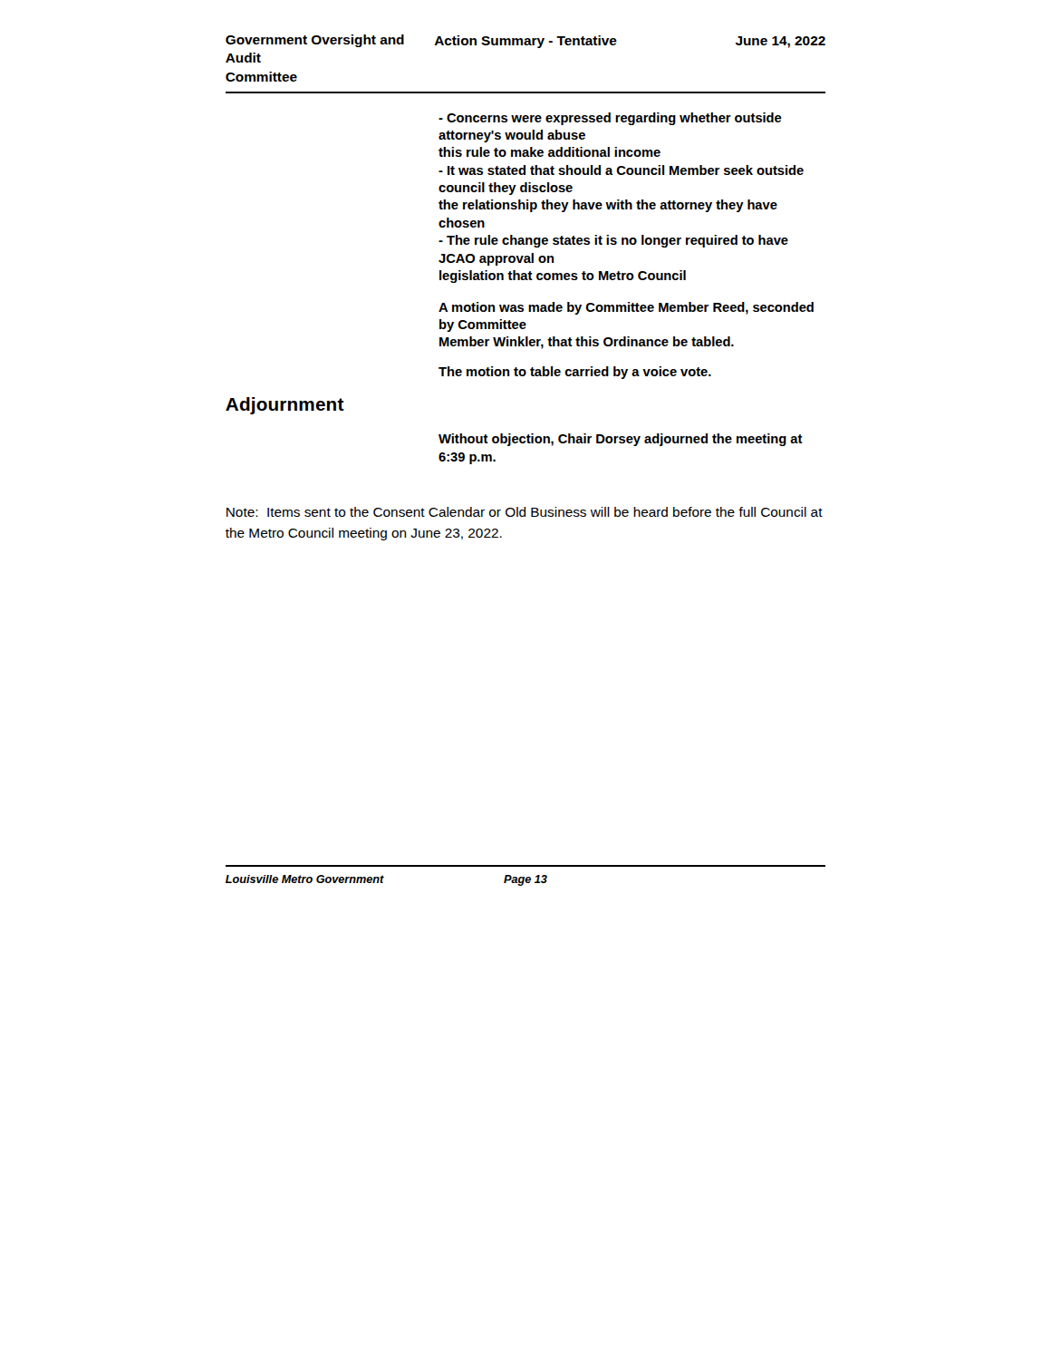Government Oversight and Audit
Committee
Action Summary - Tentative
June 14, 2022
- Concerns were expressed regarding whether outside attorney's would abuse
this rule to make additional income
- It was stated that should a Council Member seek outside council they disclose
the relationship they have with the attorney they have chosen
- The rule change states it is no longer required to have JCAO approval on
legislation that comes to Metro Council
A motion was made by Committee Member Reed, seconded by Committee
Member Winkler, that this Ordinance be tabled.
The motion to table carried by a voice vote.
Adjournment
Without objection, Chair Dorsey adjourned the meeting at 6:39 p.m.
Note: Items sent to the Consent Calendar or Old Business will be heard before the full Council at the Metro Council meeting on June 23, 2022.
Louisville Metro Government
Page 13